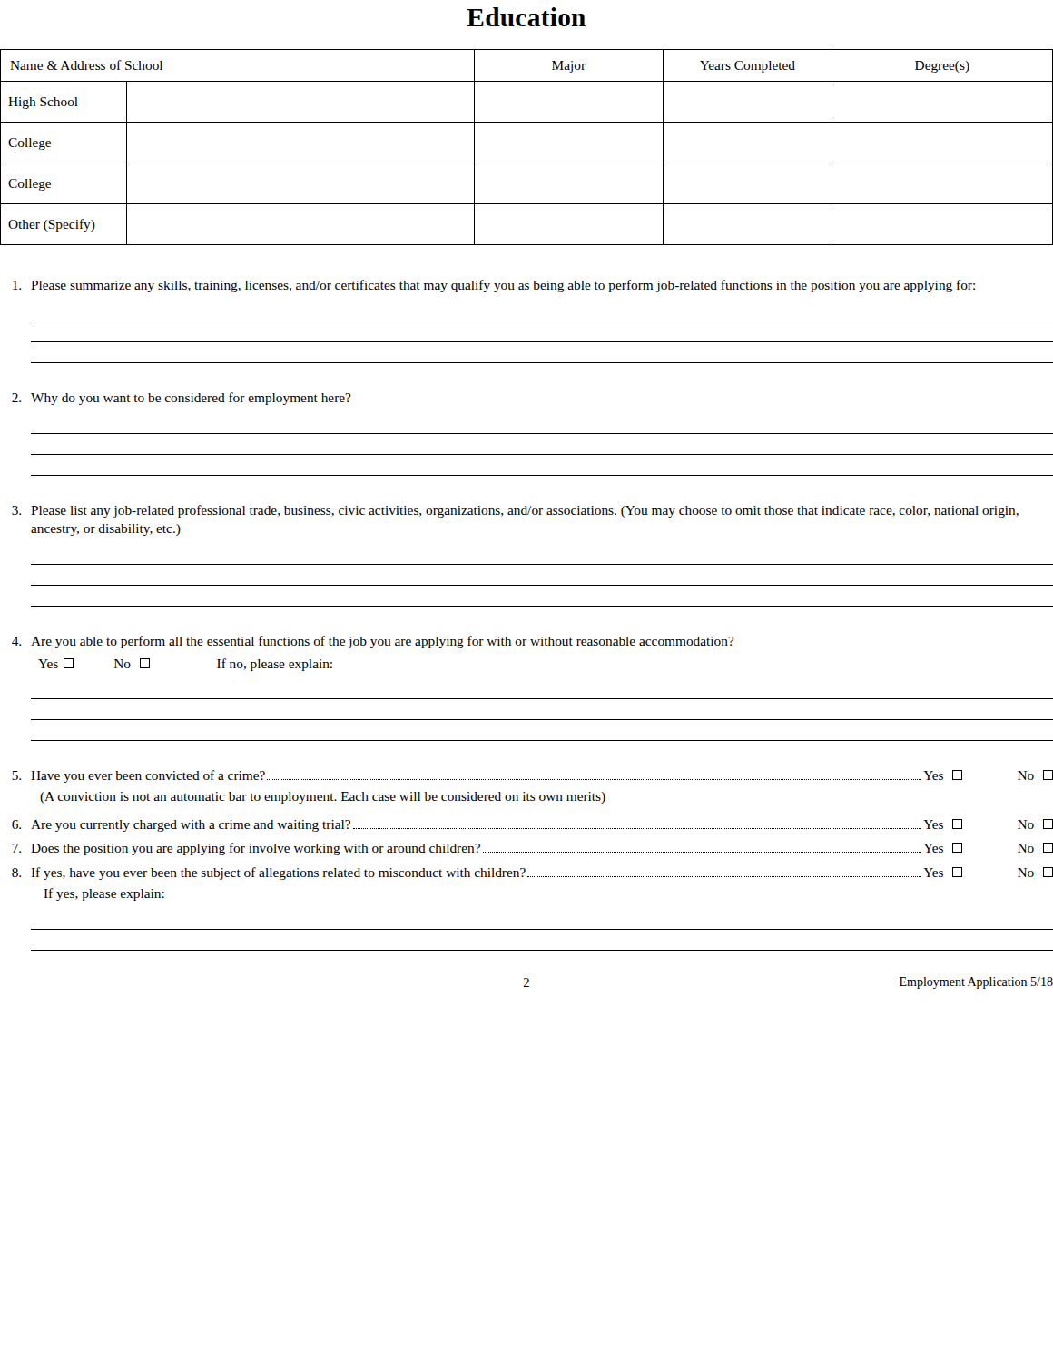Education
| Name & Address of School | Major | Years Completed | Degree(s) |
| --- | --- | --- | --- |
| High School | | | | |
| College | | | | |
| College | | | | |
| Other (Specify) | | | | |
Please summarize any skills, training, licenses, and/or certificates that may qualify you as being able to perform job-related functions in the position you are applying for:
Why do you want to be considered for employment here?
Please list any job-related professional trade, business, civic activities, organizations, and/or associations. (You may choose to omit those that indicate race, color, national origin, ancestry, or disability, etc.)
Are you able to perform all the essential functions of the job you are applying for with or without reasonable accommodation?
Yes No If no, please explain:
Have you ever been convicted of a crime? Yes No
(A conviction is not an automatic bar to employment. Each case will be considered on its own merits)
Are you currently charged with a crime and waiting trial? Yes No
Does the position you are applying for involve working with or around children? Yes No
If yes, have you ever been the subject of allegations related to misconduct with children? Yes No
If yes, please explain:
5
2
Employment Application 5/18